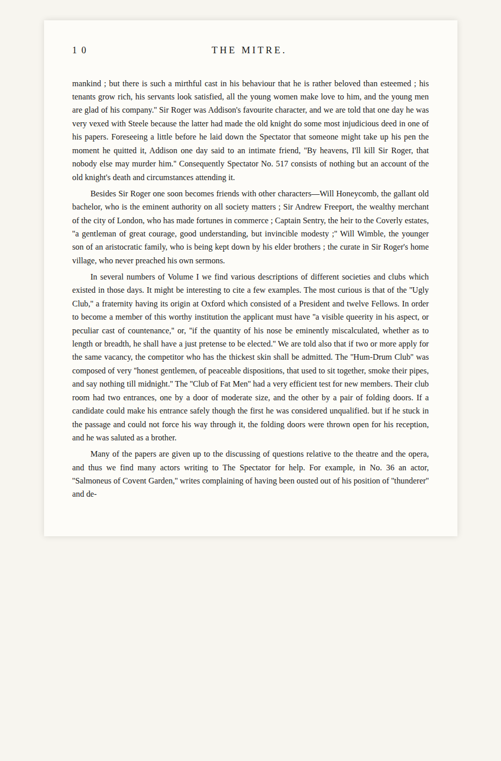1 0
THE MITRE.
mankind ; but there is such a mirthful cast in his behaviour that he is rather beloved than esteemed ; his tenants grow rich, his servants look satisfied, all the young women make love to him, and the young men are glad of his company.'' Sir Roger was Addison's favourite character, and we are told that one day he was very vexed with Steele because the latter had made the old knight do some most injudicious deed in one of his papers. Foreseeing a little before he laid down the Spectator that someone might take up his pen the moment he quitted it, Addison one day said to an intimate friend, ''By heavens, I'll kill Sir Roger, that nobody else may murder him.'' Consequently Spectator No. 517 consists of nothing but an account of the old knight's death and circumstances attending it.
Besides Sir Roger one soon becomes friends with other characters—Will Honeycomb, the gallant old bachelor, who is the eminent authority on all society matters ; Sir Andrew Freeport, the wealthy merchant of the city of London, who has made fortunes in commerce ; Captain Sentry, the heir to the Coverly estates, ''a gentleman of great courage, good understanding, but invincible modesty ;'' Will Wimble, the younger son of an aristocratic family, who is being kept down by his elder brothers ; the curate in Sir Roger's home village, who never preached his own sermons.
In several numbers of Volume I we find various descriptions of different societies and clubs which existed in those days. It might be interesting to cite a few examples. The most curious is that of the ''Ugly Club,'' a fraternity having its origin at Oxford which consisted of a President and twelve Fellows. In order to become a member of this worthy institution the applicant must have ''a visible queerity in his aspect, or peculiar cast of countenance,'' or, ''if the quantity of his nose be eminently miscalculated, whether as to length or breadth, he shall have a just pretense to be elected.'' We are told also that if two or more apply for the same vacancy, the competitor who has the thickest skin shall be admitted. The ''Hum-Drum Club'' was composed of very ''honest gentlemen, of peaceable dispositions, that used to sit together, smoke their pipes, and say nothing till midnight.'' The ''Club of Fat Men'' had a very efficient test for new members. Their club room had two entrances, one by a door of moderate size, and the other by a pair of folding doors. If a candidate could make his entrance safely though the first he was considered unqualified. but if he stuck in the passage and could not force his way through it, the folding doors were thrown open for his reception, and he was saluted as a brother.
Many of the papers are given up to the discussing of questions relative to the theatre and the opera, and thus we find many actors writing to The Spectator for help. For example, in No. 36 an actor, ''Salmoneus of Covent Garden,'' writes complaining of having been ousted out of his position of ''thunderer'' and de-